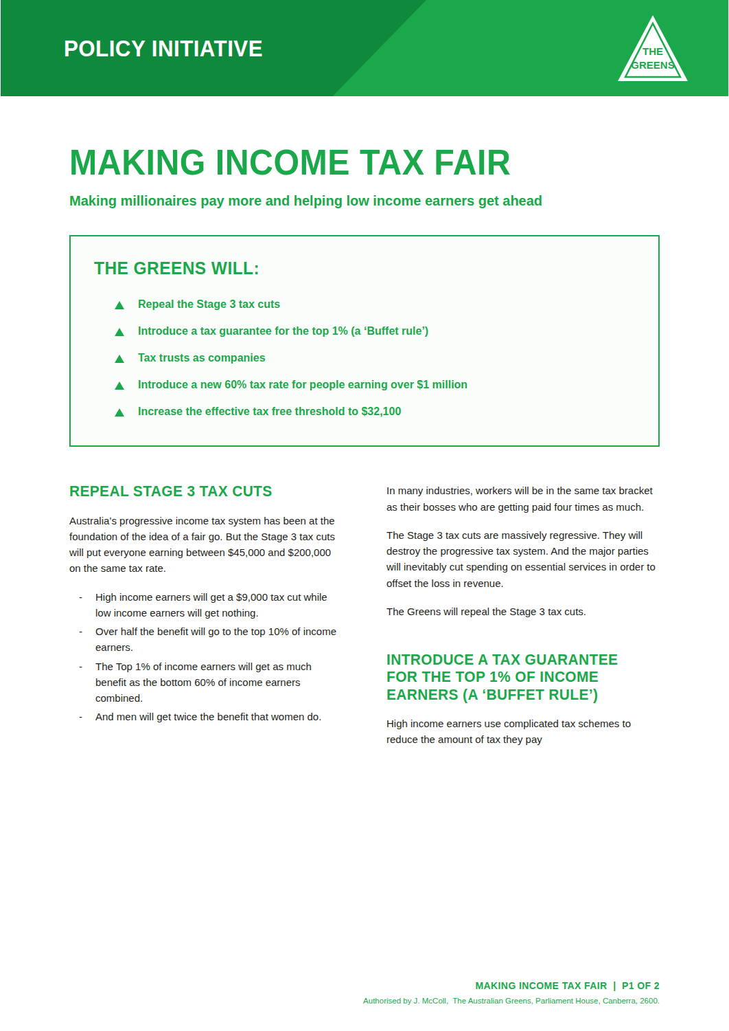Policy Initiative
THE GREENS
Making Income Tax Fair
Making millionaires pay more and helping low income earners get ahead
The Greens will:
Repeal the Stage 3 tax cuts
Introduce a tax guarantee for the top 1% (a ‘Buffet rule’)
Tax trusts as companies
Introduce a new 60% tax rate for people earning over $1 million
Increase the effective tax free threshold to $32,100
Repeal Stage 3 tax cuts
Australia’s progressive income tax system has been at the foundation of the idea of a fair go. But the Stage 3 tax cuts will put everyone earning between $45,000 and $200,000 on the same tax rate.
High income earners will get a $9,000 tax cut while low income earners will get nothing.
Over half the benefit will go to the top 10% of income earners.
The Top 1% of income earners will get as much benefit as the bottom 60% of income earners combined.
And men will get twice the benefit that women do.
In many industries, workers will be in the same tax bracket as their bosses who are getting paid four times as much.
The Stage 3 tax cuts are massively regressive. They will destroy the progressive tax system. And the major parties will inevitably cut spending on essential services in order to offset the loss in revenue.
The Greens will repeal the Stage 3 tax cuts.
Introduce a tax guarantee for the top 1% of income earners (a ‘Buffet rule’)
High income earners use complicated tax schemes to reduce the amount of tax they pay
Making Income Tax Fair | P1 of 2
Authorised by J. McColl, The Australian Greens, Parliament House, Canberra, 2600.